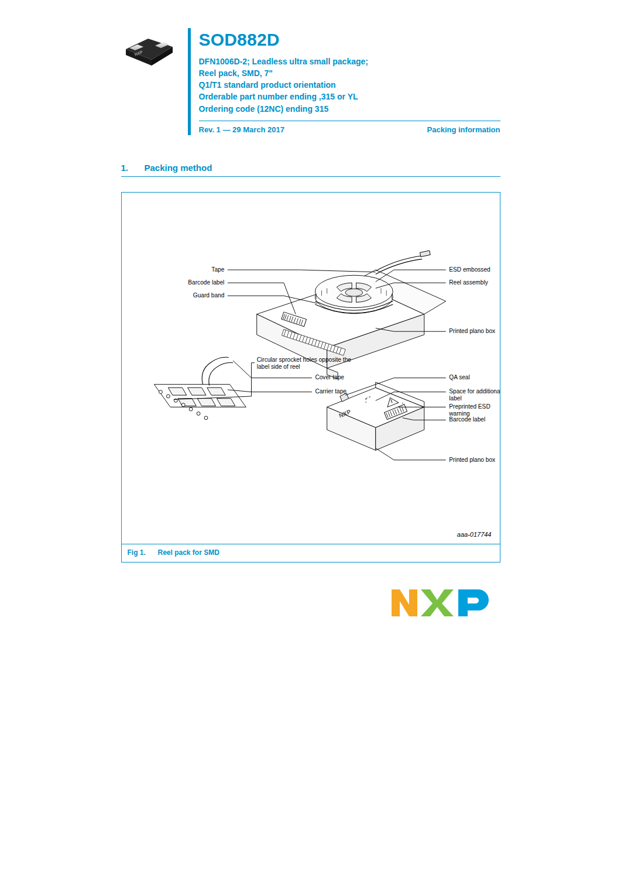NXP
SOD882D
DFN1006D-2; Leadless ultra small package;
Reel pack, SMD, 7"
Q1/T1 standard product orientation
Orderable part number ending ,315 or YL
Ordering code (12NC) ending 315
Rev. 1 — 29 March 2017 Packing information
1. Packing method
NXP Tape Barcode label Guard band ESD embossed Reel assembly Printed plano box Circular sprocket holes opposite the label side of reel Cover tape Carrier tape QA seal Space for additional label Preprinted ESD warning Barcode label Printed plano box aaa-017744
Fig 1. Reel pack for SMD